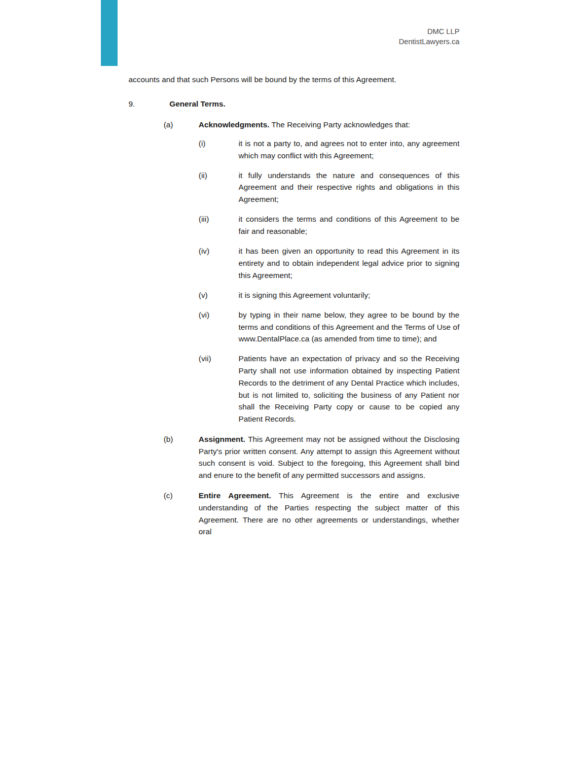DMC LLP DentistLawyers.ca
accounts and that such Persons will be bound by the terms of this Agreement.
9.
General Terms.
(a)
Acknowledgments. The Receiving Party acknowledges that:
(i) it is not a party to, and agrees not to enter into, any agreement which may conflict with this Agreement;
(ii) it fully understands the nature and consequences of this Agreement and their respective rights and obligations in this Agreement;
(iii) it considers the terms and conditions of this Agreement to be fair and reasonable;
(iv) it has been given an opportunity to read this Agreement in its entirety and to obtain independent legal advice prior to signing this Agreement;
(v) it is signing this Agreement voluntarily;
(vi) by typing in their name below, they agree to be bound by the terms and conditions of this Agreement and the Terms of Use of www.DentalPlace.ca (as amended from time to time); and
(vii) Patients have an expectation of privacy and so the Receiving Party shall not use information obtained by inspecting Patient Records to the detriment of any Dental Practice which includes, but is not limited to, soliciting the business of any Patient nor shall the Receiving Party copy or cause to be copied any Patient Records.
(b)
Assignment. This Agreement may not be assigned without the Disclosing Party's prior written consent. Any attempt to assign this Agreement without such consent is void. Subject to the foregoing, this Agreement shall bind and enure to the benefit of any permitted successors and assigns.
(c)
Entire Agreement. This Agreement is the entire and exclusive understanding of the Parties respecting the subject matter of this Agreement. There are no other agreements or understandings, whether oral